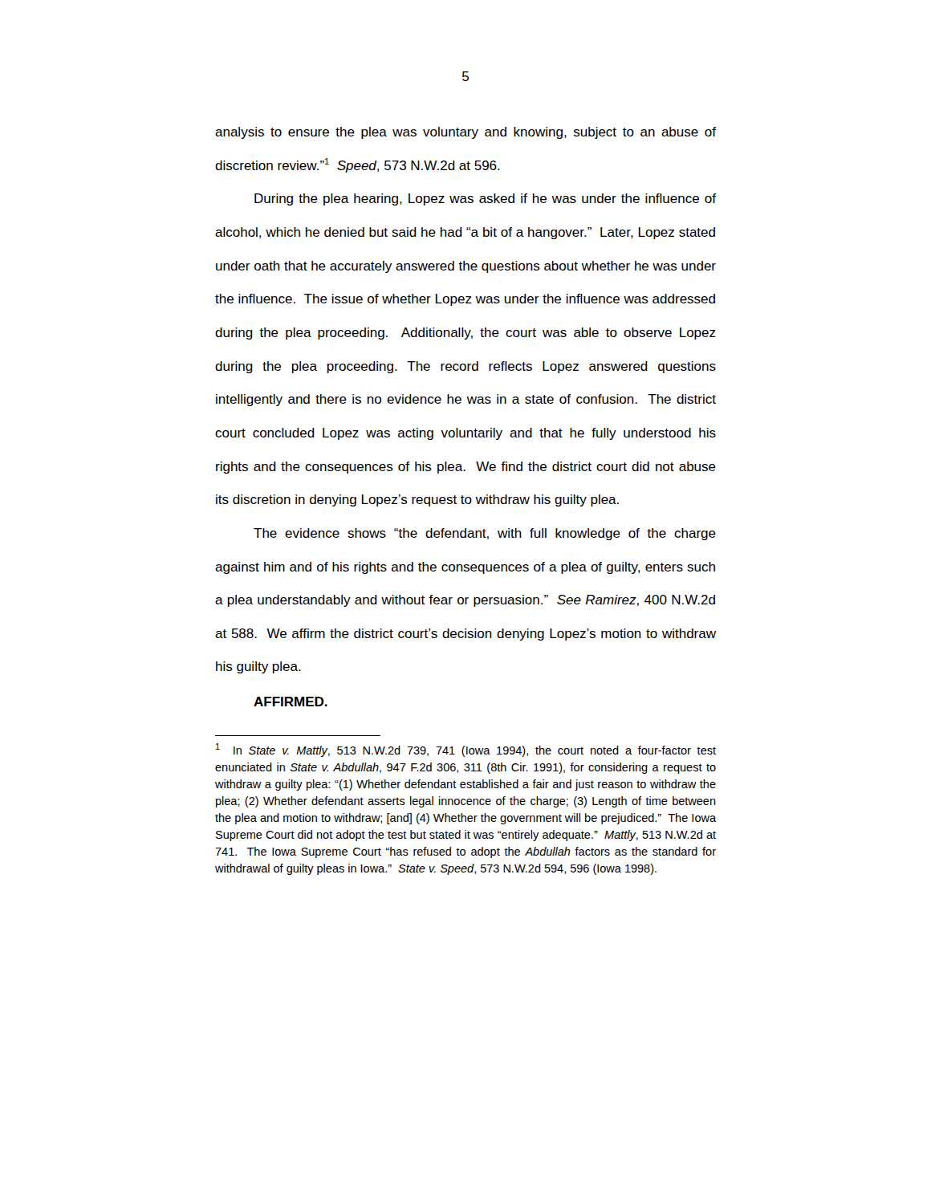5
analysis to ensure the plea was voluntary and knowing, subject to an abuse of discretion review.”1 Speed, 573 N.W.2d at 596.
During the plea hearing, Lopez was asked if he was under the influence of alcohol, which he denied but said he had “a bit of a hangover.” Later, Lopez stated under oath that he accurately answered the questions about whether he was under the influence. The issue of whether Lopez was under the influence was addressed during the plea proceeding. Additionally, the court was able to observe Lopez during the plea proceeding. The record reflects Lopez answered questions intelligently and there is no evidence he was in a state of confusion. The district court concluded Lopez was acting voluntarily and that he fully understood his rights and the consequences of his plea. We find the district court did not abuse its discretion in denying Lopez’s request to withdraw his guilty plea.
The evidence shows “the defendant, with full knowledge of the charge against him and of his rights and the consequences of a plea of guilty, enters such a plea understandably and without fear or persuasion.” See Ramirez, 400 N.W.2d at 588. We affirm the district court’s decision denying Lopez’s motion to withdraw his guilty plea.
AFFIRMED.
1 In State v. Mattly, 513 N.W.2d 739, 741 (Iowa 1994), the court noted a four-factor test enunciated in State v. Abdullah, 947 F.2d 306, 311 (8th Cir. 1991), for considering a request to withdraw a guilty plea: “(1) Whether defendant established a fair and just reason to withdraw the plea; (2) Whether defendant asserts legal innocence of the charge; (3) Length of time between the plea and motion to withdraw; [and] (4) Whether the government will be prejudiced.” The Iowa Supreme Court did not adopt the test but stated it was “entirely adequate.” Mattly, 513 N.W.2d at 741. The Iowa Supreme Court “has refused to adopt the Abdullah factors as the standard for withdrawal of guilty pleas in Iowa.” State v. Speed, 573 N.W.2d 594, 596 (Iowa 1998).